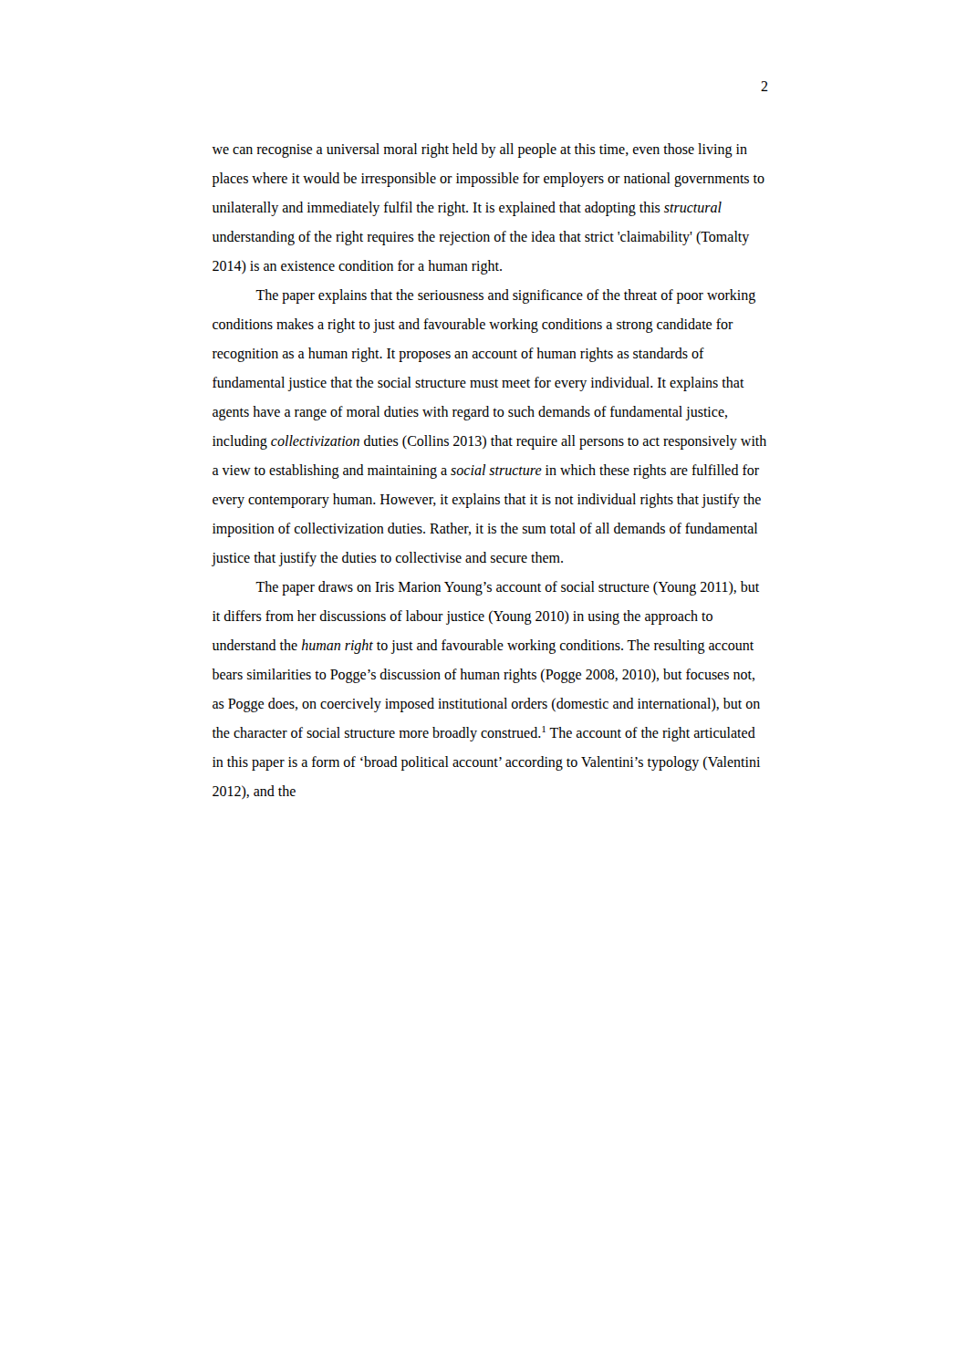2
we can recognise a universal moral right held by all people at this time, even those living in places where it would be irresponsible or impossible for employers or national governments to unilaterally and immediately fulfil the right. It is explained that adopting this structural understanding of the right requires the rejection of the idea that strict 'claimability' (Tomalty 2014) is an existence condition for a human right.
The paper explains that the seriousness and significance of the threat of poor working conditions makes a right to just and favourable working conditions a strong candidate for recognition as a human right. It proposes an account of human rights as standards of fundamental justice that the social structure must meet for every individual. It explains that agents have a range of moral duties with regard to such demands of fundamental justice, including collectivization duties (Collins 2013) that require all persons to act responsively with a view to establishing and maintaining a social structure in which these rights are fulfilled for every contemporary human. However, it explains that it is not individual rights that justify the imposition of collectivization duties. Rather, it is the sum total of all demands of fundamental justice that justify the duties to collectivise and secure them.
The paper draws on Iris Marion Young’s account of social structure (Young 2011), but it differs from her discussions of labour justice (Young 2010) in using the approach to understand the human right to just and favourable working conditions. The resulting account bears similarities to Pogge’s discussion of human rights (Pogge 2008, 2010), but focuses not, as Pogge does, on coercively imposed institutional orders (domestic and international), but on the character of social structure more broadly construed.1 The account of the right articulated in this paper is a form of ‘broad political account’ according to Valentini’s typology (Valentini 2012), and the